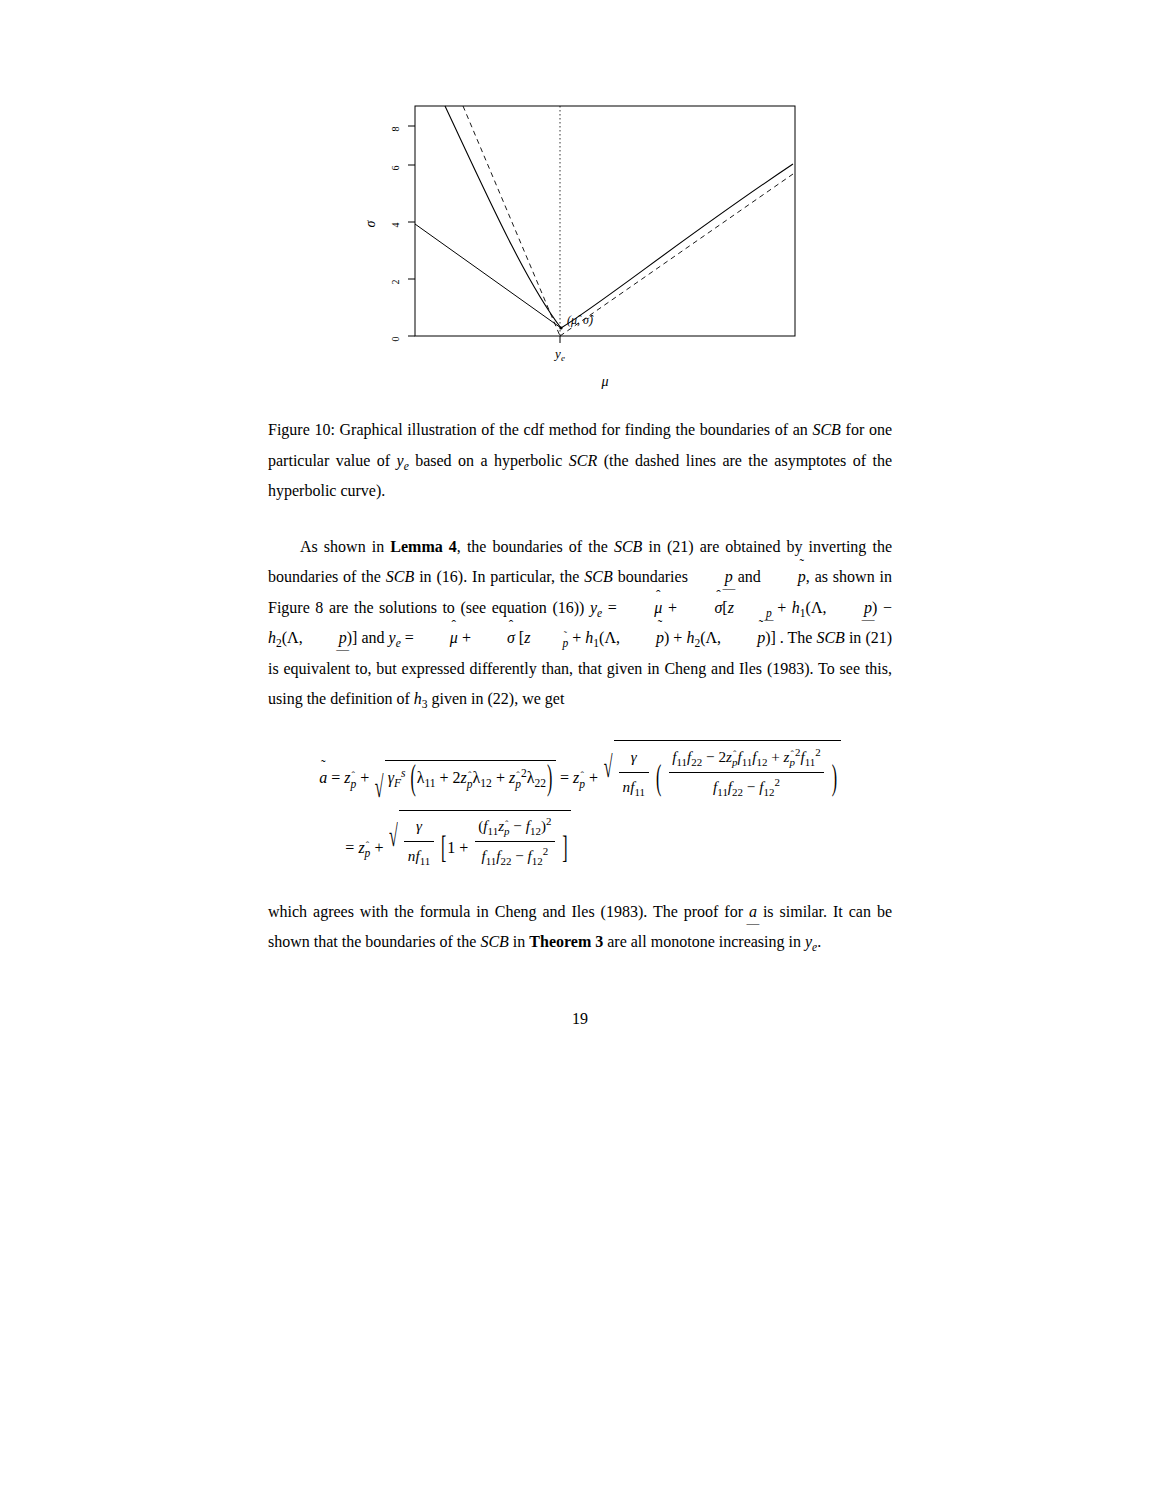0 2 4 6 8 σ μ ye (μ̂, σ̂)
Figure 10: Graphical illustration of the cdf method for finding the boundaries of an SCB for one particular value of ye based on a hyperbolic SCR (the dashed lines are the asymptotes of the hyperbolic curve).
As shown in Lemma 4, the boundaries of the SCB in (21) are obtained by inverting the boundaries of the SCB in (16). In particular, the SCB boundaries p— and p˜, as shown in Figure 8 are the solutions to (see equation (16)) ye = μ̂ + σ̂[zp— + h1(Λ, p—) − h2(Λ, p—)] and ye = μ̂ + σ̂ [zp˜ + h1(Λ, p˜) + h2(Λ, p˜)] . The SCB in (21) is equivalent to, but expressed differently than, that given in Cheng and Iles (1983). To see this, using the definition of h3 given in (22), we get
a˜ = zp̂ + γFs (λ11 + 2zp̂λ12 + zp̂2λ22) = zp̂ + γnf11 ( f11f22 − 2zp̂f11f12 + zp̂2f112 f11f22 − f122 ) = zp̂ + γnf11 [1 + (f11zp̂ − f12)2 f11f22 − f122 ]
which agrees with the formula in Cheng and Iles (1983). The proof for a— is similar. It can be shown that the boundaries of the SCB in Theorem 3 are all monotone increasing in ye.
19